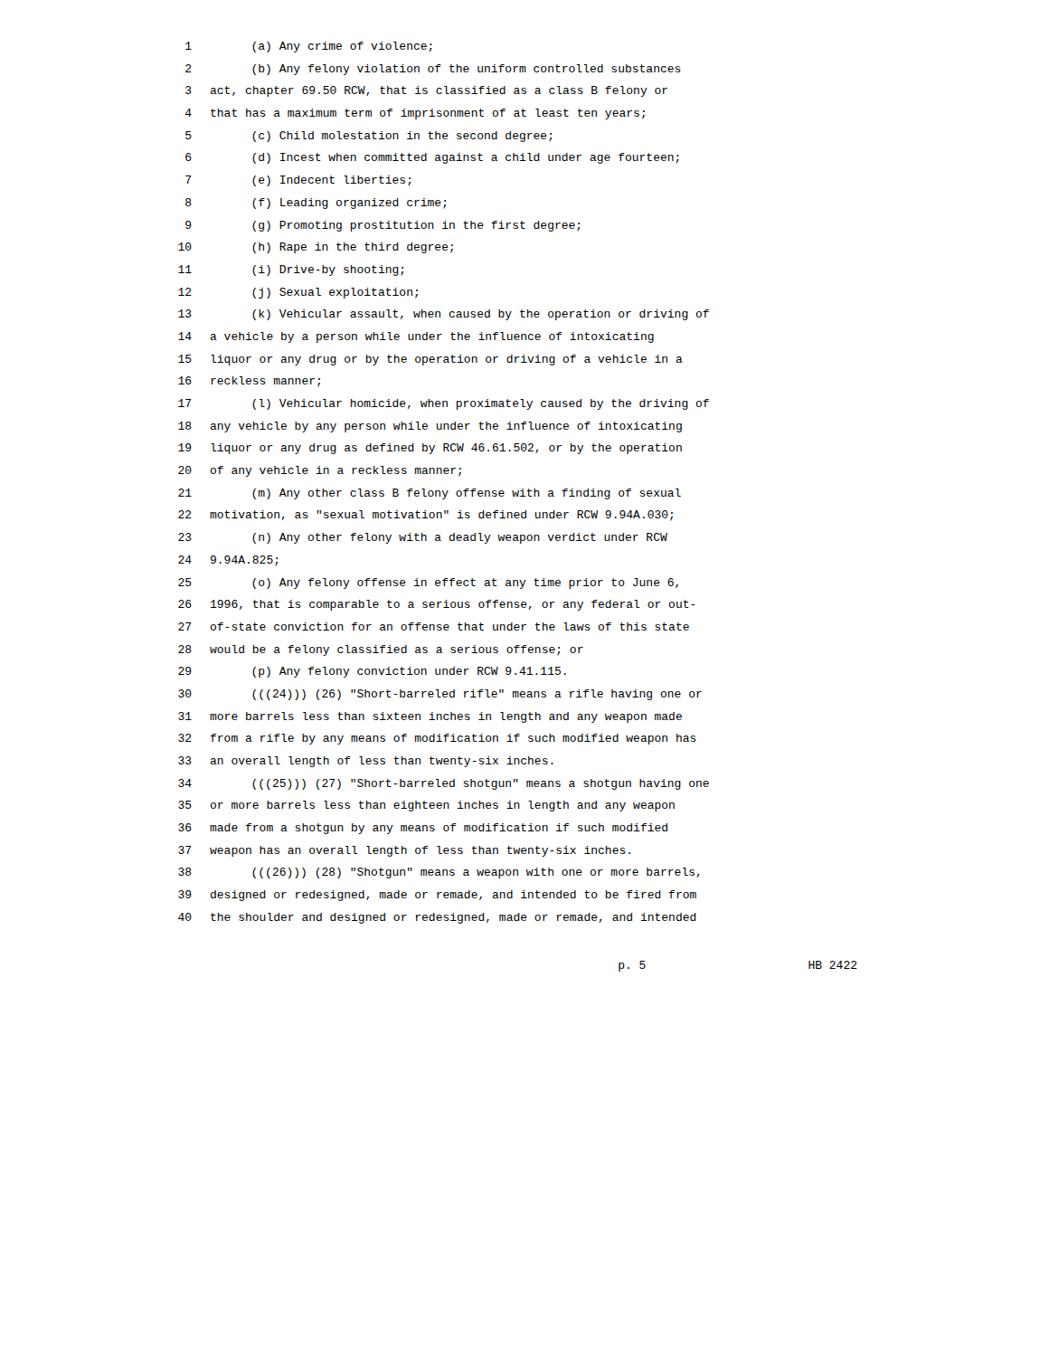(a) Any crime of violence;
(b) Any felony violation of the uniform controlled substances
act, chapter 69.50 RCW, that is classified as a class B felony or
that has a maximum term of imprisonment of at least ten years;
(c) Child molestation in the second degree;
(d) Incest when committed against a child under age fourteen;
(e) Indecent liberties;
(f) Leading organized crime;
(g) Promoting prostitution in the first degree;
(h) Rape in the third degree;
(i) Drive-by shooting;
(j) Sexual exploitation;
(k) Vehicular assault, when caused by the operation or driving of
a vehicle by a person while under the influence of intoxicating
liquor or any drug or by the operation or driving of a vehicle in a
reckless manner;
(l) Vehicular homicide, when proximately caused by the driving of
any vehicle by any person while under the influence of intoxicating
liquor or any drug as defined by RCW 46.61.502, or by the operation
of any vehicle in a reckless manner;
(m) Any other class B felony offense with a finding of sexual
motivation, as "sexual motivation" is defined under RCW 9.94A.030;
(n) Any other felony with a deadly weapon verdict under RCW
9.94A.825;
(o) Any felony offense in effect at any time prior to June 6,
1996, that is comparable to a serious offense, or any federal or out-
of-state conviction for an offense that under the laws of this state
would be a felony classified as a serious offense; or
(p) Any felony conviction under RCW 9.41.115.
(((24))) (26) "Short-barreled rifle" means a rifle having one or
more barrels less than sixteen inches in length and any weapon made
from a rifle by any means of modification if such modified weapon has
an overall length of less than twenty-six inches.
(((25))) (27) "Short-barreled shotgun" means a shotgun having one
or more barrels less than eighteen inches in length and any weapon
made from a shotgun by any means of modification if such modified
weapon has an overall length of less than twenty-six inches.
(((26))) (28) "Shotgun" means a weapon with one or more barrels,
designed or redesigned, made or remade, and intended to be fired from
the shoulder and designed or redesigned, made or remade, and intended
p. 5 HB 2422